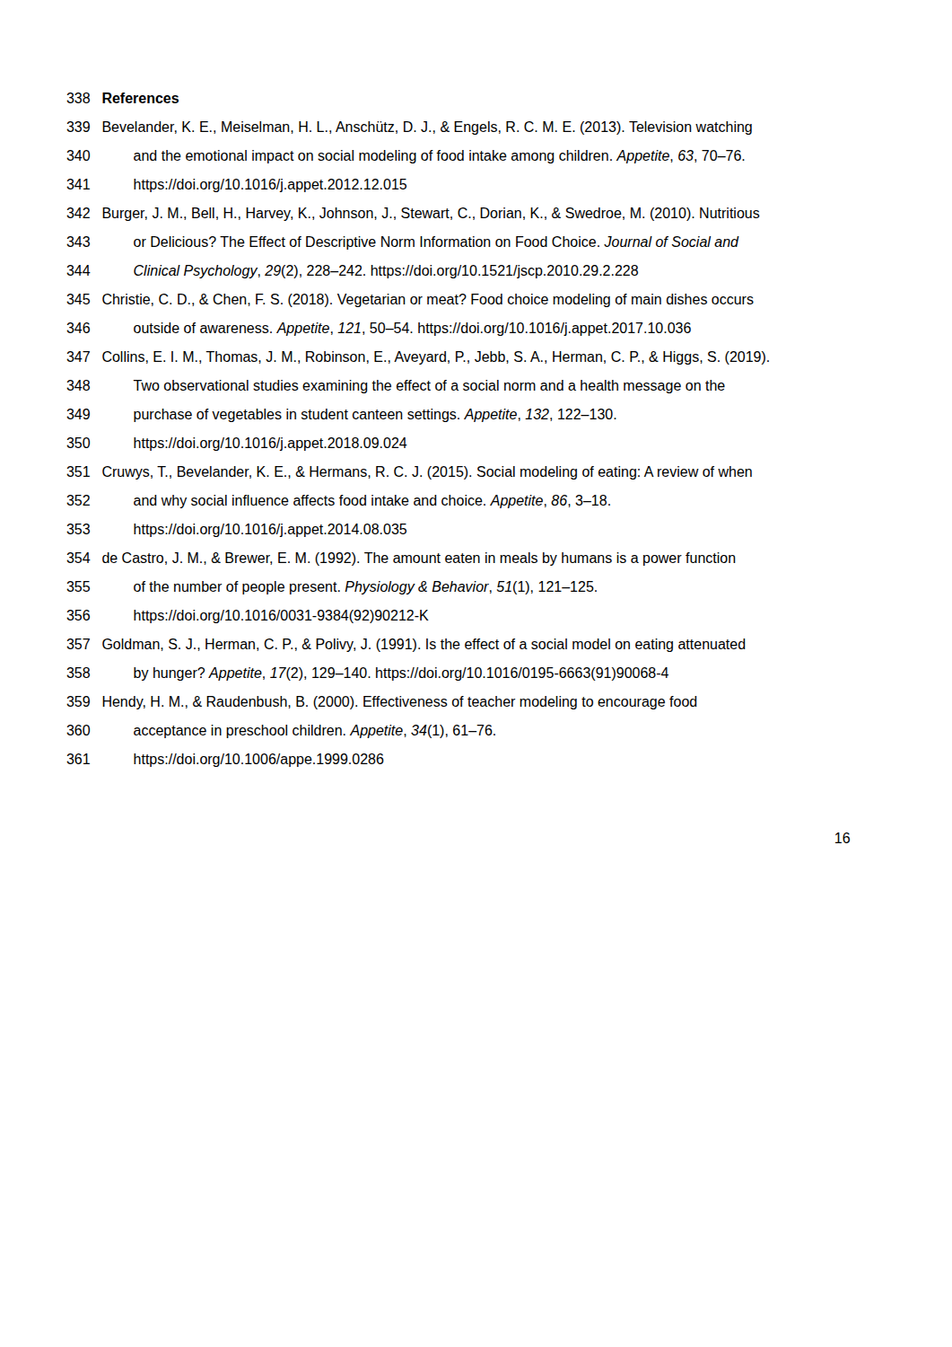338
References
339
Bevelander, K. E., Meiselman, H. L., Anschütz, D. J., & Engels, R. C. M. E. (2013). Television watching
340
and the emotional impact on social modeling of food intake among children. Appetite, 63, 70–76.
341
https://doi.org/10.1016/j.appet.2012.12.015
342
Burger, J. M., Bell, H., Harvey, K., Johnson, J., Stewart, C., Dorian, K., & Swedroe, M. (2010). Nutritious
343
or Delicious? The Effect of Descriptive Norm Information on Food Choice. Journal of Social and
344
Clinical Psychology, 29(2), 228–242. https://doi.org/10.1521/jscp.2010.29.2.228
345
Christie, C. D., & Chen, F. S. (2018). Vegetarian or meat? Food choice modeling of main dishes occurs
346
outside of awareness. Appetite, 121, 50–54. https://doi.org/10.1016/j.appet.2017.10.036
347
Collins, E. I. M., Thomas, J. M., Robinson, E., Aveyard, P., Jebb, S. A., Herman, C. P., & Higgs, S. (2019).
348
Two observational studies examining the effect of a social norm and a health message on the
349
purchase of vegetables in student canteen settings. Appetite, 132, 122–130.
350
https://doi.org/10.1016/j.appet.2018.09.024
351
Cruwys, T., Bevelander, K. E., & Hermans, R. C. J. (2015). Social modeling of eating: A review of when
352
and why social influence affects food intake and choice. Appetite, 86, 3–18.
353
https://doi.org/10.1016/j.appet.2014.08.035
354
de Castro, J. M., & Brewer, E. M. (1992). The amount eaten in meals by humans is a power function
355
of the number of people present. Physiology & Behavior, 51(1), 121–125.
356
https://doi.org/10.1016/0031-9384(92)90212-K
357
Goldman, S. J., Herman, C. P., & Polivy, J. (1991). Is the effect of a social model on eating attenuated
358
by hunger? Appetite, 17(2), 129–140. https://doi.org/10.1016/0195-6663(91)90068-4
359
Hendy, H. M., & Raudenbush, B. (2000). Effectiveness of teacher modeling to encourage food
360
acceptance in preschool children. Appetite, 34(1), 61–76.
361
https://doi.org/10.1006/appe.1999.0286
16